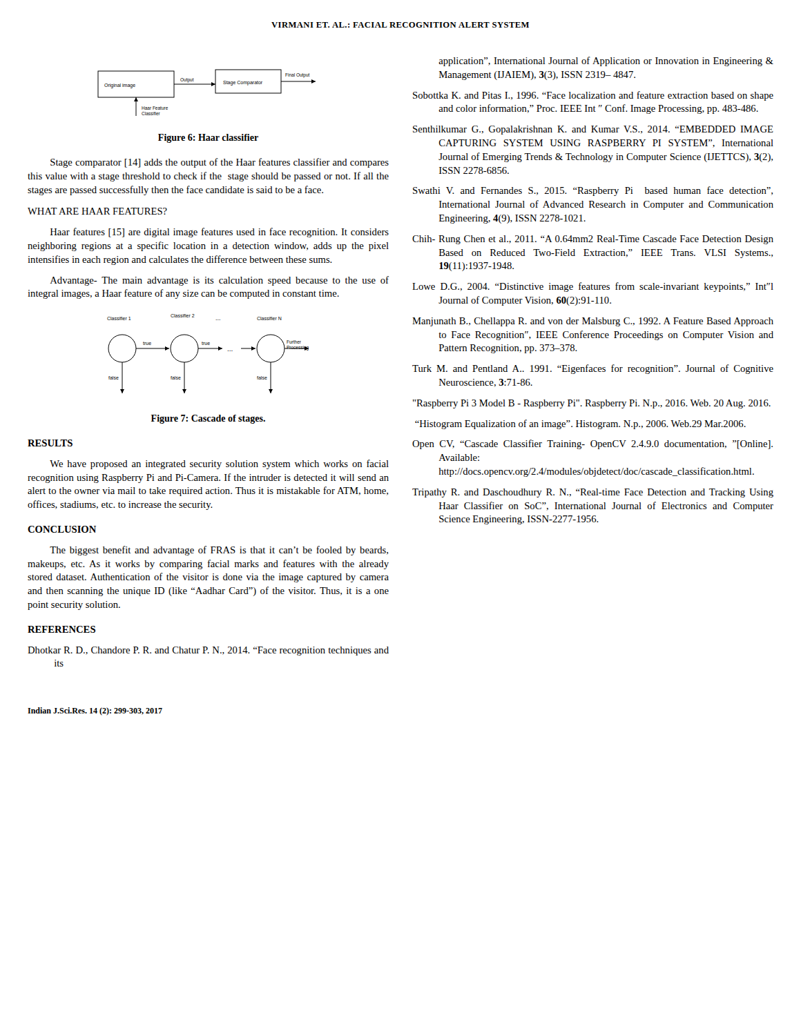VIRMANI ET. AL.: FACIAL RECOGNITION ALERT SYSTEM
Original image Output Stage Comparator Final Output Haar Feature Classifier
Figure 6: Haar classifier
Stage comparator [14] adds the output of the Haar features classifier and compares this value with a stage threshold to check if the stage should be passed or not. If all the stages are passed successfully then the face candidate is said to be a face.
WHAT ARE HAAR FEATURES?
Haar features [15] are digital image features used in face recognition. It considers neighboring regions at a specific location in a detection window, adds up the pixel intensifies in each region and calculates the difference between these sums.
Advantage- The main advantage is its calculation speed because to the use of integral images, a Haar feature of any size can be computed in constant time.
Classifier 1 Classifier 2 ... Classifier N true true ... Further Processing false false false
Figure 7: Cascade of stages.
RESULTS
We have proposed an integrated security solution system which works on facial recognition using Raspberry Pi and Pi-Camera. If the intruder is detected it will send an alert to the owner via mail to take required action. Thus it is mistakable for ATM, home, offices, stadiums, etc. to increase the security.
CONCLUSION
The biggest benefit and advantage of FRAS is that it can’t be fooled by beards, makeups, etc. As it works by comparing facial marks and features with the already stored dataset. Authentication of the visitor is done via the image captured by camera and then scanning the unique ID (like “Aadhar Card”) of the visitor. Thus, it is a one point security solution.
REFERENCES
Dhotkar R. D., Chandore P. R. and Chatur P. N., 2014. “Face recognition techniques and its
application”, International Journal of Application or Innovation in Engineering & Management (IJAIEM), 3(3), ISSN 2319– 4847.
Sobottka K. and Pitas I., 1996. “Face localization and feature extraction based on shape and color information,” Proc. IEEE Int ″ Conf. Image Processing, pp. 483-486.
Senthilkumar G., Gopalakrishnan K. and Kumar V.S., 2014. “EMBEDDED IMAGE CAPTURING SYSTEM USING RASPBERRY PI SYSTEM”, International Journal of Emerging Trends & Technology in Computer Science (IJETTCS), 3(2), ISSN 2278-6856.
Swathi V. and Fernandes S., 2015. “Raspberry Pi based human face detection”, International Journal of Advanced Research in Computer and Communication Engineering, 4(9), ISSN 2278-1021.
Chih- Rung Chen et al., 2011. “A 0.64mm2 Real-Time Cascade Face Detection Design Based on Reduced Two-Field Extraction,” IEEE Trans. VLSI Systems., 19(11):1937-1948.
Lowe D.G., 2004. “Distinctive image features from scale-invariant keypoints,” Int″l Journal of Computer Vision, 60(2):91-110.
Manjunath B., Chellappa R. and von der Malsburg C., 1992. A Feature Based Approach to Face Recognition″, IEEE Conference Proceedings on Computer Vision and Pattern Recognition, pp. 373–378.
Turk M. and Pentland A.. 1991. “Eigenfaces for recognition”. Journal of Cognitive Neuroscience, 3:71-86.
"Raspberry Pi 3 Model B - Raspberry Pi". Raspberry Pi. N.p., 2016. Web. 20 Aug. 2016.
“Histogram Equalization of an image”. Histogram. N.p., 2006. Web.29 Mar.2006.
Open CV, “Cascade Classifier Training- OpenCV 2.4.9.0 documentation, ”[Online]. Available: http://docs.opencv.org/2.4/modules/objdetect/doc/cascade_classification.html.
Tripathy R. and Daschoudhury R. N., “Real-time Face Detection and Tracking Using Haar Classifier on SoC”, International Journal of Electronics and Computer Science Engineering, ISSN-2277-1956.
Indian J.Sci.Res. 14 (2): 299-303, 2017